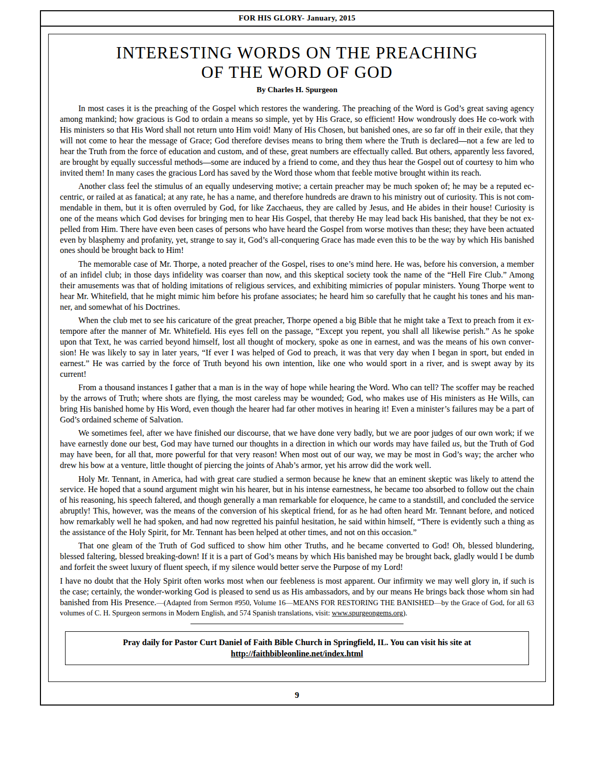FOR HIS GLORY- January, 2015
Interesting Words on the Preaching
of the Word of God
By Charles H. Spurgeon
In most cases it is the preaching of the Gospel which restores the wandering. The preaching of the Word is God’s great saving agency among mankind; how gracious is God to ordain a means so simple, yet by His Grace, so efficient! How wondrously does He co-work with His ministers so that His Word shall not return unto Him void! Many of His Chosen, but banished ones, are so far off in their exile, that they will not come to hear the message of Grace; God therefore devises means to bring them where the Truth is declared—not a few are led to hear the Truth from the force of education and custom, and of these, great numbers are effectually called. But others, apparently less favored, are brought by equally successful methods—some are induced by a friend to come, and they thus hear the Gospel out of courtesy to him who invited them! In many cases the gracious Lord has saved by the Word those whom that feeble motive brought within its reach.
Another class feel the stimulus of an equally undeserving motive; a certain preacher may be much spoken of; he may be a reputed eccentric, or railed at as fanatical; at any rate, he has a name, and therefore hundreds are drawn to his ministry out of curiosity. This is not commendable in them, but it is often overruled by God, for like Zacchaeus, they are called by Jesus, and He abides in their house! Curiosity is one of the means which God devises for bringing men to hear His Gospel, that thereby He may lead back His banished, that they be not expelled from Him. There have even been cases of persons who have heard the Gospel from worse motives than these; they have been actuated even by blasphemy and profanity, yet, strange to say it, God’s all-conquering Grace has made even this to be the way by which His banished ones should be brought back to Him!
The memorable case of Mr. Thorpe, a noted preacher of the Gospel, rises to one’s mind here. He was, before his conversion, a member of an infidel club; in those days infidelity was coarser than now, and this skeptical society took the name of the “Hell Fire Club.” Among their amusements was that of holding imitations of religious services, and exhibiting mimicries of popular ministers. Young Thorpe went to hear Mr. Whitefield, that he might mimic him before his profane associates; he heard him so carefully that he caught his tones and his manner, and somewhat of his Doctrines.
When the club met to see his caricature of the great preacher, Thorpe opened a big Bible that he might take a Text to preach from it extempore after the manner of Mr. Whitefield. His eyes fell on the passage, “Except you repent, you shall all likewise perish.” As he spoke upon that Text, he was carried beyond himself, lost all thought of mockery, spoke as one in earnest, and was the means of his own conversion! He was likely to say in later years, “If ever I was helped of God to preach, it was that very day when I began in sport, but ended in earnest.” He was carried by the force of Truth beyond his own intention, like one who would sport in a river, and is swept away by its current!
From a thousand instances I gather that a man is in the way of hope while hearing the Word. Who can tell? The scoffer may be reached by the arrows of Truth; where shots are flying, the most careless may be wounded; God, who makes use of His ministers as He Wills, can bring His banished home by His Word, even though the hearer had far other motives in hearing it! Even a minister’s failures may be a part of God’s ordained scheme of Salvation.
We sometimes feel, after we have finished our discourse, that we have done very badly, but we are poor judges of our own work; if we have earnestly done our best, God may have turned our thoughts in a direction in which our words may have failed us, but the Truth of God may have been, for all that, more powerful for that very reason! When most out of our way, we may be most in God’s way; the archer who drew his bow at a venture, little thought of piercing the joints of Ahab’s armor, yet his arrow did the work well.
Holy Mr. Tennant, in America, had with great care studied a sermon because he knew that an eminent skeptic was likely to attend the service. He hoped that a sound argument might win his hearer, but in his intense earnestness, he became too absorbed to follow out the chain of his reasoning, his speech faltered, and though generally a man remarkable for eloquence, he came to a standstill, and concluded the service abruptly! This, however, was the means of the conversion of his skeptical friend, for as he had often heard Mr. Tennant before, and noticed how remarkably well he had spoken, and had now regretted his painful hesitation, he said within himself, “There is evidently such a thing as the assistance of the Holy Spirit, for Mr. Tennant has been helped at other times, and not on this occasion.”
That one gleam of the Truth of God sufficed to show him other Truths, and he became converted to God! Oh, blessed blundering, blessed faltering, blessed breaking-down! If it is a part of God’s means by which His banished may be brought back, gladly would I be dumb and forfeit the sweet luxury of fluent speech, if my silence would better serve the Purpose of my Lord!
I have no doubt that the Holy Spirit often works most when our feebleness is most apparent. Our infirmity we may well glory in, if such is the case; certainly, the wonder-working God is pleased to send us as His ambassadors, and by our means He brings back those whom sin had banished from His Presence.—(Adapted from Sermon #950, Volume 16—MEANS FOR RESTORING THE BANISHED—by the Grace of God, for all 63 volumes of C. H. Spurgeon sermons in Modern English, and 574 Spanish translations, visit: www.spurgeongems.org).
Pray daily for Pastor Curt Daniel of Faith Bible Church in Springfield, IL. You can visit his site at
http://faithbibleonline.net/index.html
9